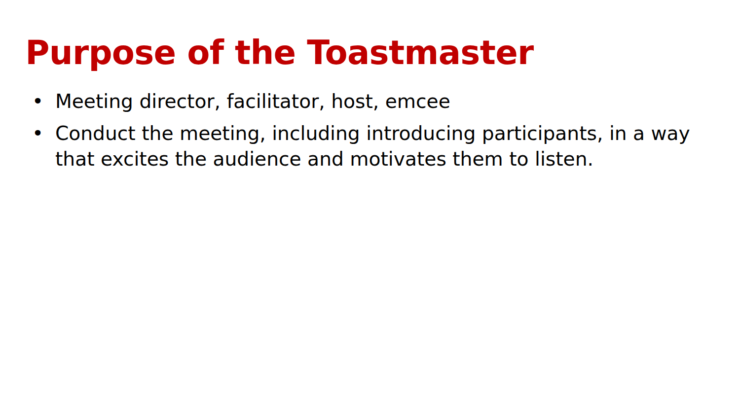Purpose of the Toastmaster
Meeting director, facilitator, host, emcee
Conduct the meeting, including introducing participants, in a way that excites the audience and motivates them to listen.